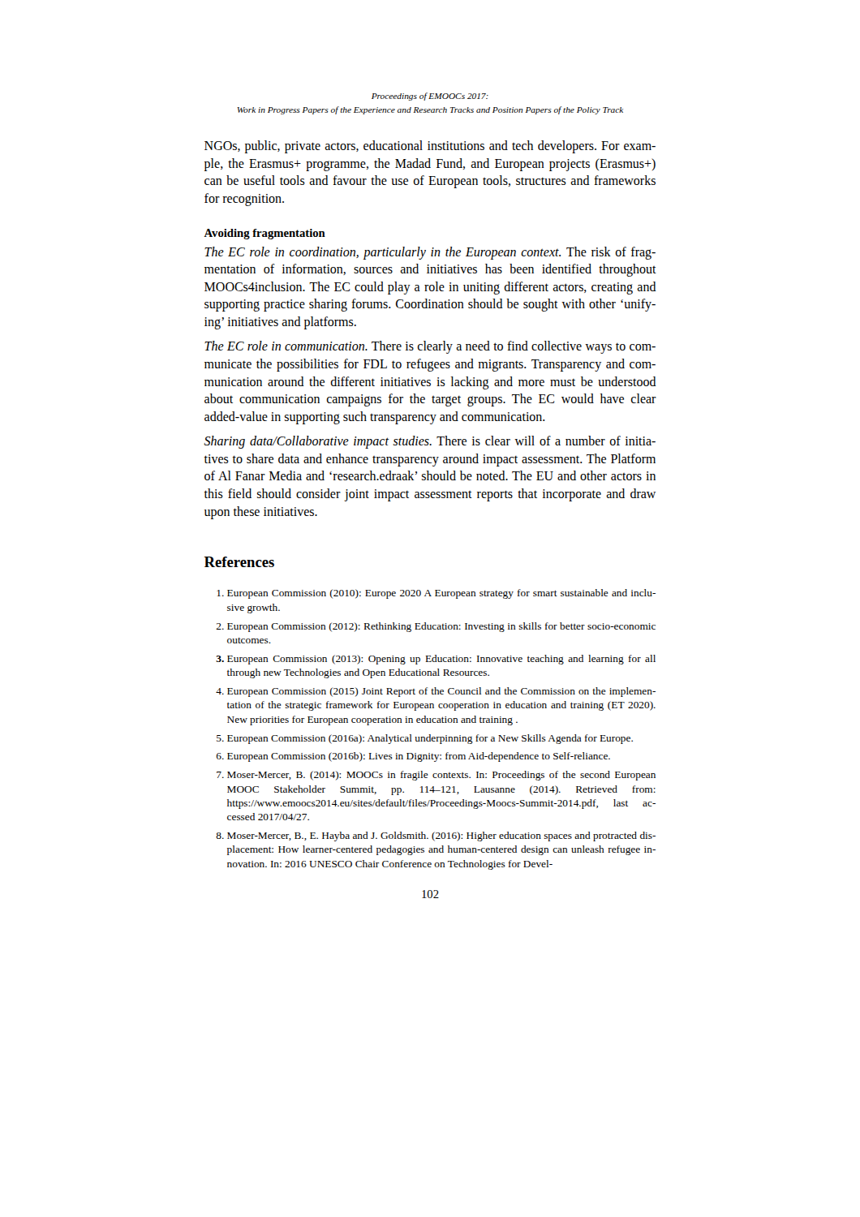Proceedings of EMOOCs 2017:
Work in Progress Papers of the Experience and Research Tracks and Position Papers of the Policy Track
NGOs, public, private actors, educational institutions and tech developers. For example, the Erasmus+ programme, the Madad Fund, and European projects (Erasmus+) can be useful tools and favour the use of European tools, structures and frameworks for recognition.
Avoiding fragmentation
The EC role in coordination, particularly in the European context. The risk of fragmentation of information, sources and initiatives has been identified throughout MOOCs4inclusion. The EC could play a role in uniting different actors, creating and supporting practice sharing forums. Coordination should be sought with other ‘unifying’ initiatives and platforms.
The EC role in communication. There is clearly a need to find collective ways to communicate the possibilities for FDL to refugees and migrants. Transparency and communication around the different initiatives is lacking and more must be understood about communication campaigns for the target groups. The EC would have clear added-value in supporting such transparency and communication.
Sharing data/Collaborative impact studies. There is clear will of a number of initiatives to share data and enhance transparency around impact assessment. The Platform of Al Fanar Media and ‘research.edraak’ should be noted. The EU and other actors in this field should consider joint impact assessment reports that incorporate and draw upon these initiatives.
References
European Commission (2010): Europe 2020 A European strategy for smart sustainable and inclusive growth.
European Commission (2012): Rethinking Education: Investing in skills for better socio-economic outcomes.
European Commission (2013): Opening up Education: Innovative teaching and learning for all through new Technologies and Open Educational Resources.
European Commission (2015) Joint Report of the Council and the Commission on the implementation of the strategic framework for European cooperation in education and training (ET 2020). New priorities for European cooperation in education and training .
European Commission (2016a): Analytical underpinning for a New Skills Agenda for Europe.
European Commission (2016b): Lives in Dignity: from Aid-dependence to Self-reliance.
Moser-Mercer, B. (2014): MOOCs in fragile contexts. In: Proceedings of the second European MOOC Stakeholder Summit, pp. 114–121, Lausanne (2014). Retrieved from: https://www.emoocs2014.eu/sites/default/files/Proceedings-Moocs-Summit-2014.pdf, last accessed 2017/04/27.
Moser-Mercer, B., E. Hayba and J. Goldsmith. (2016): Higher education spaces and protracted displacement: How learner-centered pedagogies and human-centered design can unleash refugee innovation. In: 2016 UNESCO Chair Conference on Technologies for Devel-
102